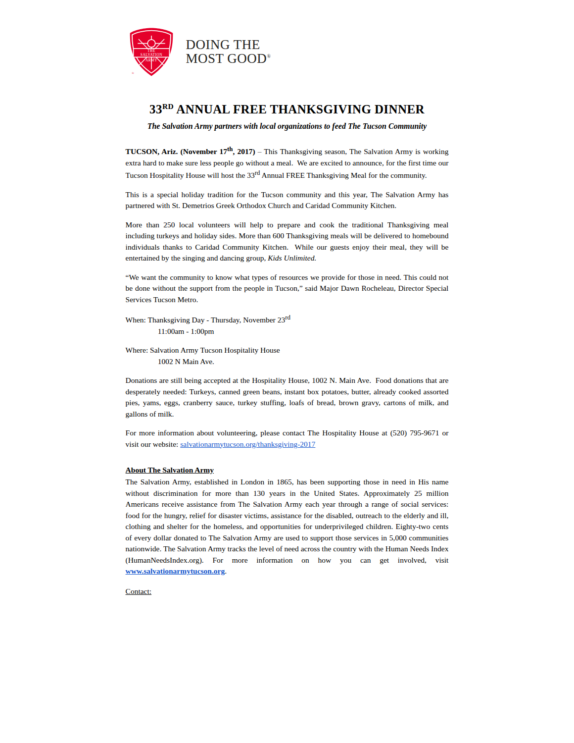THE SALVATION ARMY ®
Doing the Most Good®
33rd Annual Free Thanksgiving Dinner
The Salvation Army partners with local organizations to feed The Tucson Community
TUCSON, Ariz. (November 17th, 2017) – This Thanksgiving season, The Salvation Army is working extra hard to make sure less people go without a meal. We are excited to announce, for the first time our Tucson Hospitality House will host the 33rd Annual FREE Thanksgiving Meal for the community.
This is a special holiday tradition for the Tucson community and this year, The Salvation Army has partnered with St. Demetrios Greek Orthodox Church and Caridad Community Kitchen.
More than 250 local volunteers will help to prepare and cook the traditional Thanksgiving meal including turkeys and holiday sides. More than 600 Thanksgiving meals will be delivered to homebound individuals thanks to Caridad Community Kitchen. While our guests enjoy their meal, they will be entertained by the singing and dancing group, Kids Unlimited.
“We want the community to know what types of resources we provide for those in need. This could not be done without the support from the people in Tucson,” said Major Dawn Rocheleau, Director Special Services Tucson Metro.
When: Thanksgiving Day - Thursday, November 23rd 11:00am - 1:00pm
Where: Salvation Army Tucson Hospitality House 1002 N Main Ave.
Donations are still being accepted at the Hospitality House, 1002 N. Main Ave. Food donations that are desperately needed: Turkeys, canned green beans, instant box potatoes, butter, already cooked assorted pies, yams, eggs, cranberry sauce, turkey stuffing, loafs of bread, brown gravy, cartons of milk, and gallons of milk.
For more information about volunteering, please contact The Hospitality House at (520) 795-9671 or visit our website: salvationarmytucson.org/thanksgiving-2017
About The Salvation Army
The Salvation Army, established in London in 1865, has been supporting those in need in His name without discrimination for more than 130 years in the United States. Approximately 25 million Americans receive assistance from The Salvation Army each year through a range of social services: food for the hungry, relief for disaster victims, assistance for the disabled, outreach to the elderly and ill, clothing and shelter for the homeless, and opportunities for underprivileged children. Eighty-two cents of every dollar donated to The Salvation Army are used to support those services in 5,000 communities nationwide. The Salvation Army tracks the level of need across the country with the Human Needs Index (HumanNeedsIndex.org). For more information on how you can get involved, visit www.salvationarmytucson.org.
Contact: